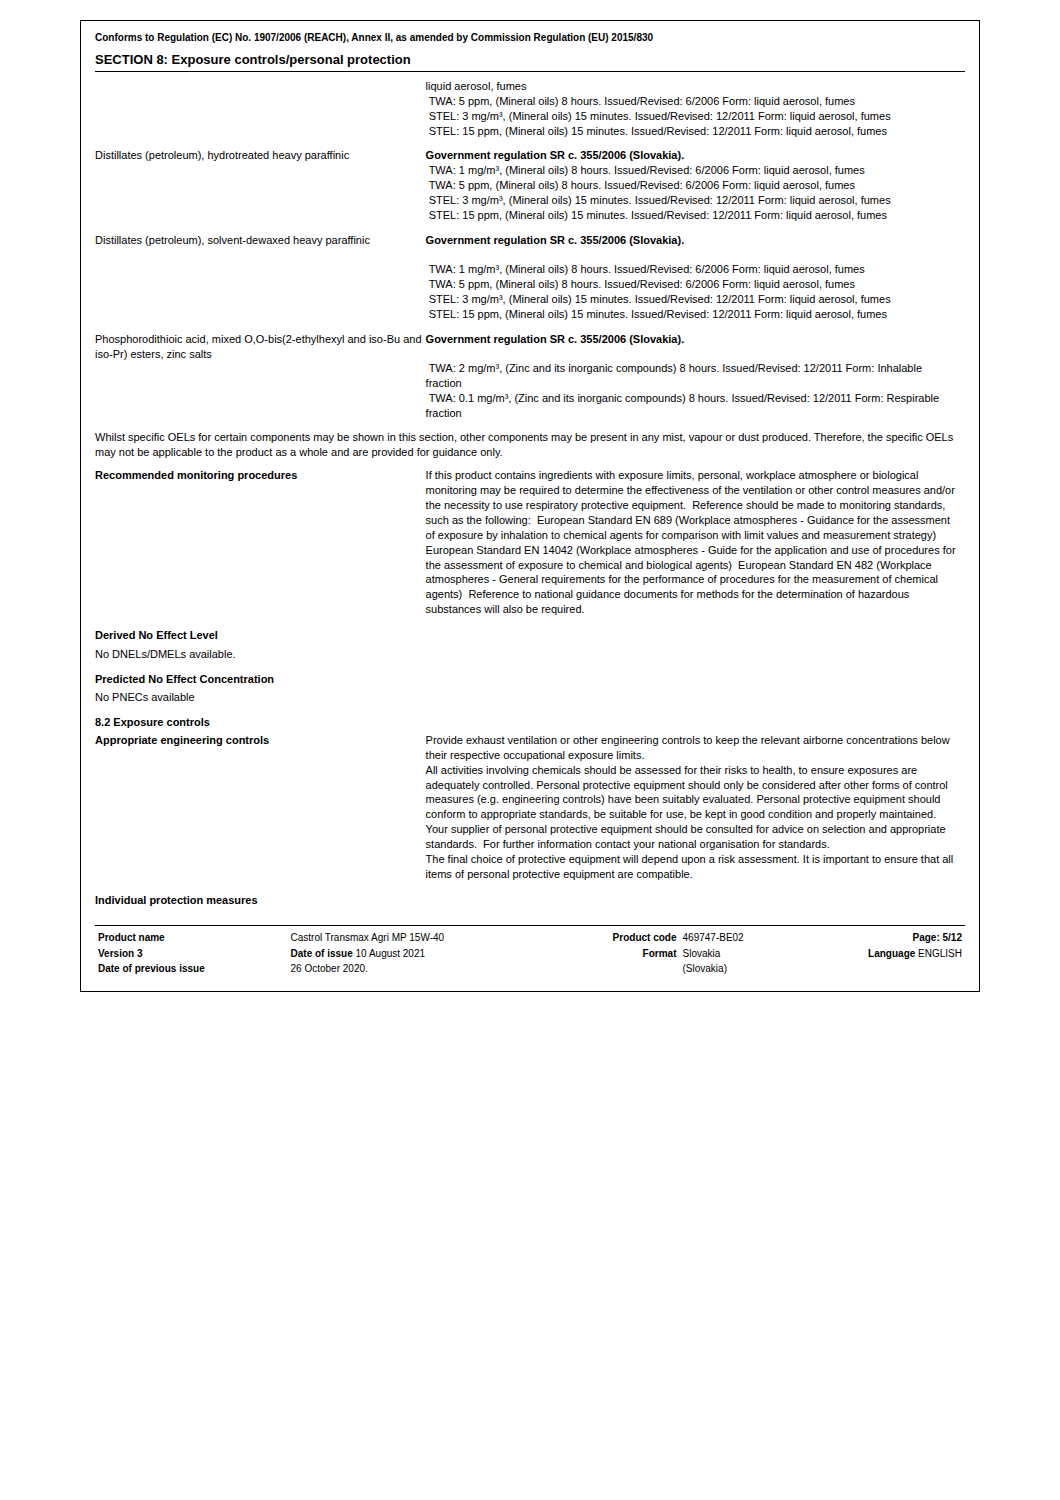Conforms to Regulation (EC) No. 1907/2006 (REACH), Annex II, as amended by Commission Regulation (EU) 2015/830
SECTION 8: Exposure controls/personal protection
| | liquid aerosol, fumes TWA: 5 ppm, (Mineral oils) 8 hours. Issued/Revised: 6/2006 Form: liquid aerosol, fumes STEL: 3 mg/m³, (Mineral oils) 15 minutes. Issued/Revised: 12/2011 Form: liquid aerosol, fumes STEL: 15 ppm, (Mineral oils) 15 minutes. Issued/Revised: 12/2011 Form: liquid aerosol, fumes |
| Distillates (petroleum), hydrotreated heavy paraffinic | Government regulation SR c. 355/2006 (Slovakia). TWA: 1 mg/m³, (Mineral oils) 8 hours. Issued/Revised: 6/2006 Form: liquid aerosol, fumes TWA: 5 ppm, (Mineral oils) 8 hours. Issued/Revised: 6/2006 Form: liquid aerosol, fumes STEL: 3 mg/m³, (Mineral oils) 15 minutes. Issued/Revised: 12/2011 Form: liquid aerosol, fumes STEL: 15 ppm, (Mineral oils) 15 minutes. Issued/Revised: 12/2011 Form: liquid aerosol, fumes |
| Distillates (petroleum), solvent-dewaxed heavy paraffinic | Government regulation SR c. 355/2006 (Slovakia). TWA: 1 mg/m³, (Mineral oils) 8 hours. Issued/Revised: 6/2006 Form: liquid aerosol, fumes TWA: 5 ppm, (Mineral oils) 8 hours. Issued/Revised: 6/2006 Form: liquid aerosol, fumes STEL: 3 mg/m³, (Mineral oils) 15 minutes. Issued/Revised: 12/2011 Form: liquid aerosol, fumes STEL: 15 ppm, (Mineral oils) 15 minutes. Issued/Revised: 12/2011 Form: liquid aerosol, fumes |
| Phosphorodithioic acid, mixed O,O-bis(2-ethylhexyl and iso-Bu and iso-Pr) esters, zinc salts | Government regulation SR c. 355/2006 (Slovakia). TWA: 2 mg/m³, (Zinc and its inorganic compounds) 8 hours. Issued/Revised: 12/2011 Form: Inhalable fraction TWA: 0.1 mg/m³, (Zinc and its inorganic compounds) 8 hours. Issued/Revised: 12/2011 Form: Respirable fraction |
Whilst specific OELs for certain components may be shown in this section, other components may be present in any mist, vapour or dust produced. Therefore, the specific OELs may not be applicable to the product as a whole and are provided for guidance only.
| Recommended monitoring procedures | If this product contains ingredients with exposure limits, personal, workplace atmosphere or biological monitoring may be required to determine the effectiveness of the ventilation or other control measures and/or the necessity to use respiratory protective equipment. Reference should be made to monitoring standards, such as the following: European Standard EN 689 (Workplace atmospheres - Guidance for the assessment of exposure by inhalation to chemical agents for comparison with limit values and measurement strategy) European Standard EN 14042 (Workplace atmospheres - Guide for the application and use of procedures for the assessment of exposure to chemical and biological agents) European Standard EN 482 (Workplace atmospheres - General requirements for the performance of procedures for the measurement of chemical agents) Reference to national guidance documents for methods for the determination of hazardous substances will also be required. |
Derived No Effect Level
No DNELs/DMELs available.
Predicted No Effect Concentration
No PNECs available
8.2 Exposure controls
| Appropriate engineering controls | Provide exhaust ventilation or other engineering controls to keep the relevant airborne concentrations below their respective occupational exposure limits. All activities involving chemicals should be assessed for their risks to health, to ensure exposures are adequately controlled. Personal protective equipment should only be considered after other forms of control measures (e.g. engineering controls) have been suitably evaluated. Personal protective equipment should conform to appropriate standards, be suitable for use, be kept in good condition and properly maintained. Your supplier of personal protective equipment should be consulted for advice on selection and appropriate standards. For further information contact your national organisation for standards. The final choice of protective equipment will depend upon a risk assessment. It is important to ensure that all items of personal protective equipment are compatible. |
Individual protection measures
| Product name | Castrol Transmax Agri MP 15W-40 | Product code | 469747-BE02 | Page: 5/12 |
| Version 3 | Date of issue 10 August 2021 | Format | Slovakia | Language ENGLISH |
| Date of previous issue | 26 October 2020. | | (Slovakia) | |